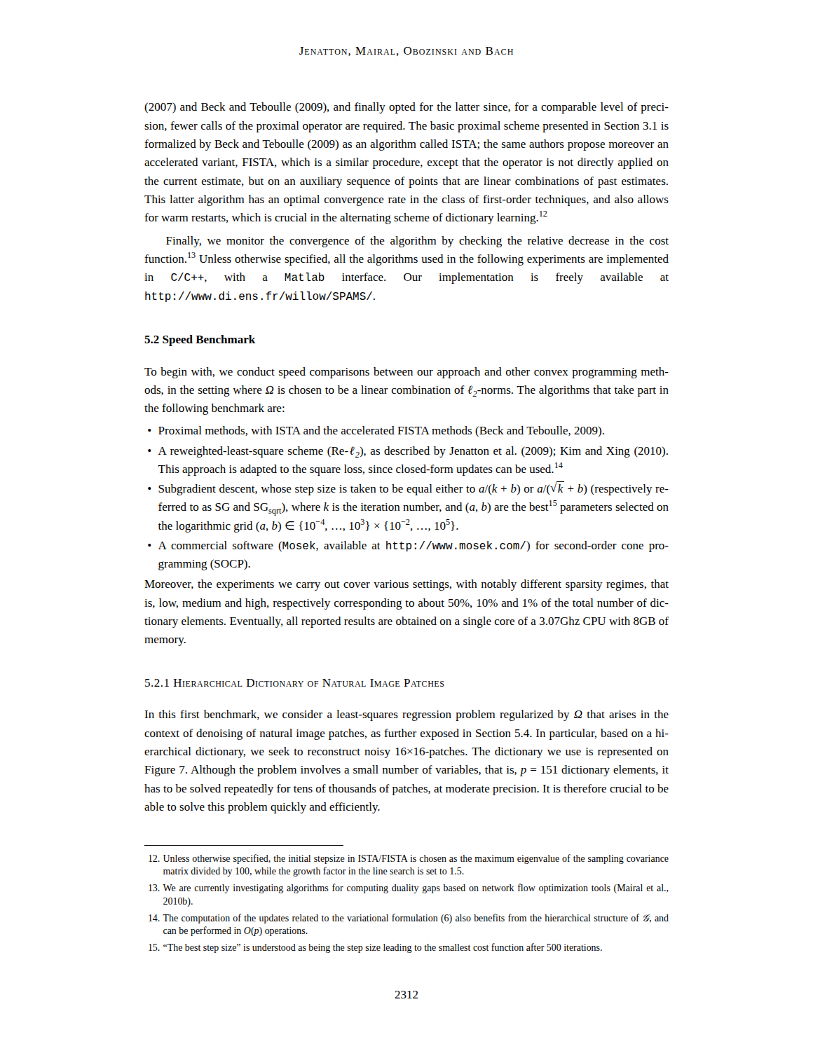Jenatton, Mairal, Obozinski and Bach
(2007) and Beck and Teboulle (2009), and finally opted for the latter since, for a comparable level of precision, fewer calls of the proximal operator are required. The basic proximal scheme presented in Section 3.1 is formalized by Beck and Teboulle (2009) as an algorithm called ISTA; the same authors propose moreover an accelerated variant, FISTA, which is a similar procedure, except that the operator is not directly applied on the current estimate, but on an auxiliary sequence of points that are linear combinations of past estimates. This latter algorithm has an optimal convergence rate in the class of first-order techniques, and also allows for warm restarts, which is crucial in the alternating scheme of dictionary learning.12
Finally, we monitor the convergence of the algorithm by checking the relative decrease in the cost function.13 Unless otherwise specified, all the algorithms used in the following experiments are implemented in C/C++, with a Matlab interface. Our implementation is freely available at http://www.di.ens.fr/willow/SPAMS/.
5.2 Speed Benchmark
To begin with, we conduct speed comparisons between our approach and other convex programming methods, in the setting where Ω is chosen to be a linear combination of ℓ2-norms. The algorithms that take part in the following benchmark are:
Proximal methods, with ISTA and the accelerated FISTA methods (Beck and Teboulle, 2009).
A reweighted-least-square scheme (Re-ℓ2), as described by Jenatton et al. (2009); Kim and Xing (2010). This approach is adapted to the square loss, since closed-form updates can be used.14
Subgradient descent, whose step size is taken to be equal either to a/(k + b) or a/(√k + b) (respectively referred to as SG and SGsqrt), where k is the iteration number, and (a, b) are the best15 parameters selected on the logarithmic grid (a, b) ∈ {10−4, …, 103} × {10−2, …, 105}.
A commercial software (Mosek, available at http://www.mosek.com/) for second-order cone programming (SOCP).
Moreover, the experiments we carry out cover various settings, with notably different sparsity regimes, that is, low, medium and high, respectively corresponding to about 50%, 10% and 1% of the total number of dictionary elements. Eventually, all reported results are obtained on a single core of a 3.07Ghz CPU with 8GB of memory.
5.2.1 Hierarchical Dictionary of Natural Image Patches
In this first benchmark, we consider a least-squares regression problem regularized by Ω that arises in the context of denoising of natural image patches, as further exposed in Section 5.4. In particular, based on a hierarchical dictionary, we seek to reconstruct noisy 16×16-patches. The dictionary we use is represented on Figure 7. Although the problem involves a small number of variables, that is, p = 151 dictionary elements, it has to be solved repeatedly for tens of thousands of patches, at moderate precision. It is therefore crucial to be able to solve this problem quickly and efficiently.
Unless otherwise specified, the initial stepsize in ISTA/FISTA is chosen as the maximum eigenvalue of the sampling covariance matrix divided by 100, while the growth factor in the line search is set to 1.5.
We are currently investigating algorithms for computing duality gaps based on network flow optimization tools (Mairal et al., 2010b).
The computation of the updates related to the variational formulation (6) also benefits from the hierarchical structure of 𝒢, and can be performed in O(p) operations.
“The best step size” is understood as being the step size leading to the smallest cost function after 500 iterations.
2312